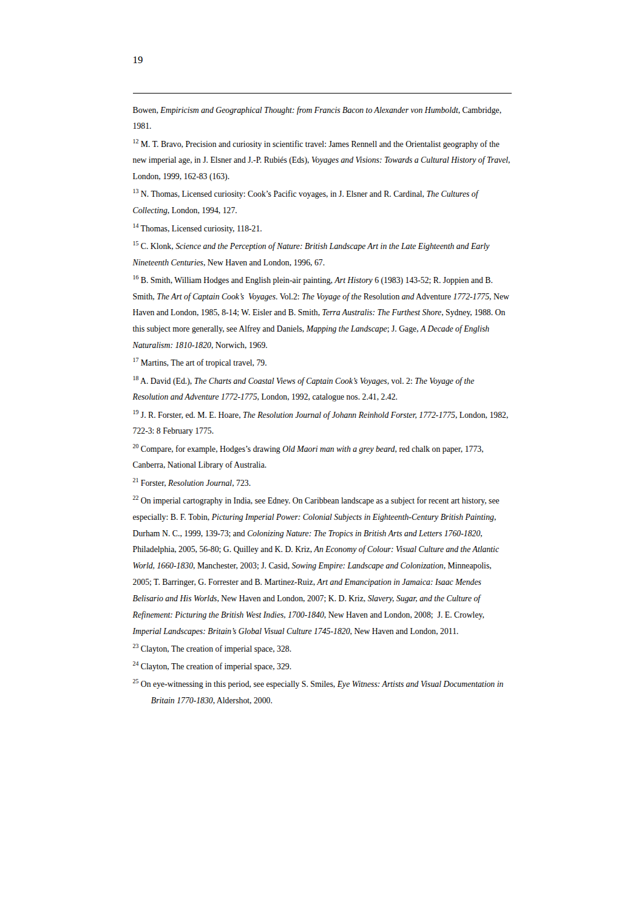19
Bowen, Empiricism and Geographical Thought: from Francis Bacon to Alexander von Humboldt, Cambridge, 1981.
12 M. T. Bravo, Precision and curiosity in scientific travel: James Rennell and the Orientalist geography of the new imperial age, in J. Elsner and J.-P. Rubiés (Eds), Voyages and Visions: Towards a Cultural History of Travel, London, 1999, 162-83 (163).
13 N. Thomas, Licensed curiosity: Cook’s Pacific voyages, in J. Elsner and R. Cardinal, The Cultures of Collecting, London, 1994, 127.
14 Thomas, Licensed curiosity, 118-21.
15 C. Klonk, Science and the Perception of Nature: British Landscape Art in the Late Eighteenth and Early Nineteenth Centuries, New Haven and London, 1996, 67.
16 B. Smith, William Hodges and English plein-air painting, Art History 6 (1983) 143-52; R. Joppien and B. Smith, The Art of Captain Cook’s Voyages. Vol.2: The Voyage of the Resolution and Adventure 1772-1775, New Haven and London, 1985, 8-14; W. Eisler and B. Smith, Terra Australis: The Furthest Shore, Sydney, 1988. On this subject more generally, see Alfrey and Daniels, Mapping the Landscape; J. Gage, A Decade of English Naturalism: 1810-1820, Norwich, 1969.
17 Martins, The art of tropical travel, 79.
18 A. David (Ed.), The Charts and Coastal Views of Captain Cook’s Voyages, vol. 2: The Voyage of the Resolution and Adventure 1772-1775, London, 1992, catalogue nos. 2.41, 2.42.
19 J. R. Forster, ed. M. E. Hoare, The Resolution Journal of Johann Reinhold Forster, 1772-1775, London, 1982, 722-3: 8 February 1775.
20 Compare, for example, Hodges’s drawing Old Maori man with a grey beard, red chalk on paper, 1773, Canberra, National Library of Australia.
21 Forster, Resolution Journal, 723.
22 On imperial cartography in India, see Edney. On Caribbean landscape as a subject for recent art history, see especially: B. F. Tobin, Picturing Imperial Power: Colonial Subjects in Eighteenth-Century British Painting, Durham N. C., 1999, 139-73; and Colonizing Nature: The Tropics in British Arts and Letters 1760-1820, Philadelphia, 2005, 56-80; G. Quilley and K. D. Kriz, An Economy of Colour: Visual Culture and the Atlantic World, 1660-1830, Manchester, 2003; J. Casid, Sowing Empire: Landscape and Colonization, Minneapolis, 2005; T. Barringer, G. Forrester and B. Martinez-Ruiz, Art and Emancipation in Jamaica: Isaac Mendes Belisario and His Worlds, New Haven and London, 2007; K. D. Kriz, Slavery, Sugar, and the Culture of Refinement: Picturing the British West Indies, 1700-1840, New Haven and London, 2008; J. E. Crowley, Imperial Landscapes: Britain’s Global Visual Culture 1745-1820, New Haven and London, 2011.
23 Clayton, The creation of imperial space, 328.
24 Clayton, The creation of imperial space, 329.
25 On eye-witnessing in this period, see especially S. Smiles, Eye Witness: Artists and Visual Documentation in Britain 1770-1830, Aldershot, 2000.